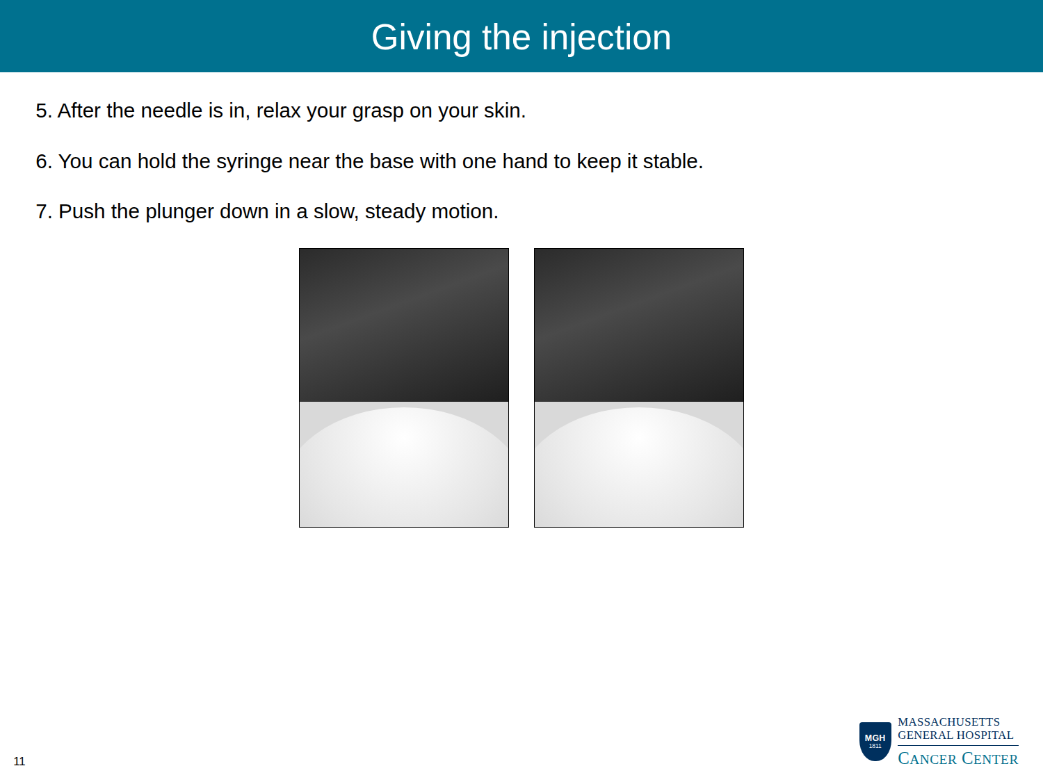Giving the injection
5. After the needle is in, relax your grasp on your skin.
6. You can hold the syringe near the base with one hand to keep it stable.
7. Push the plunger down in a slow, steady motion.
11
MGH 1811
Massachusetts
General Hospital
CANCER CENTER